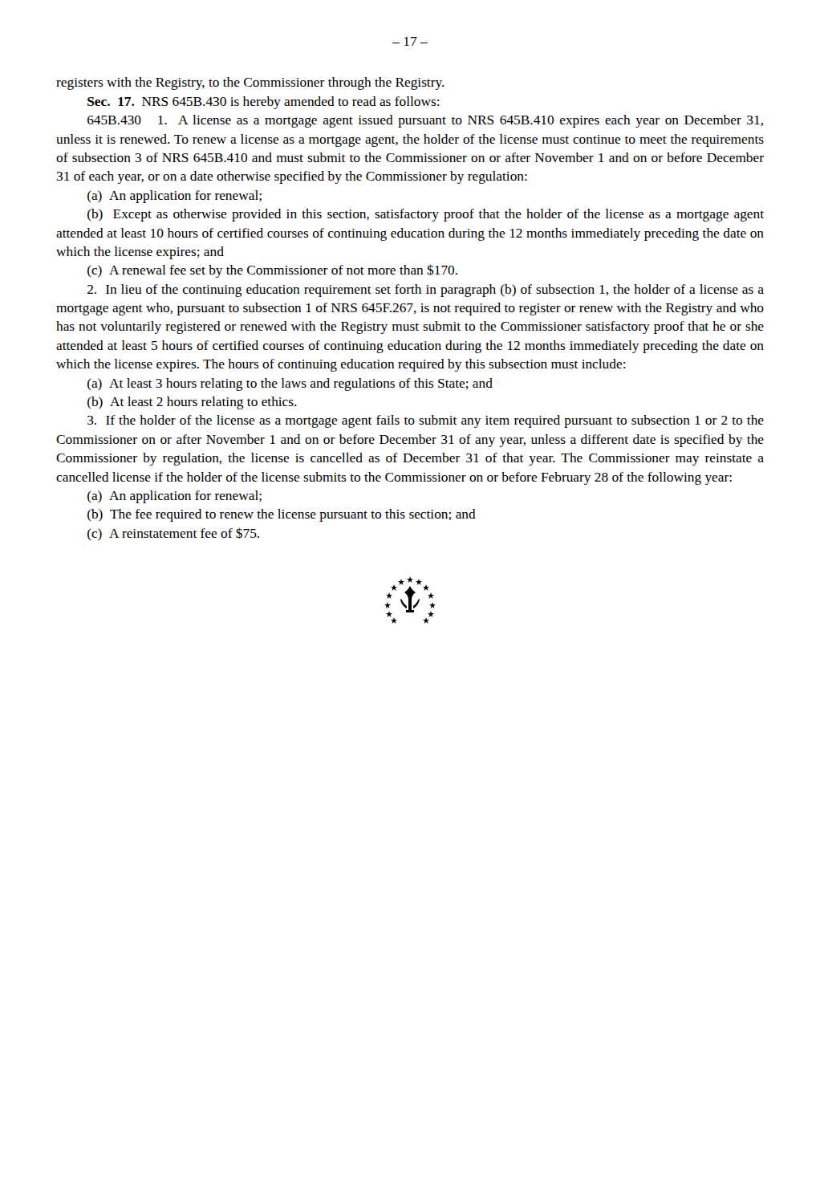– 17 –
registers with the Registry, to the Commissioner through the Registry.
Sec. 17. NRS 645B.430 is hereby amended to read as follows:
645B.430 1. A license as a mortgage agent issued pursuant to NRS 645B.410 expires each year on December 31, unless it is renewed. To renew a license as a mortgage agent, the holder of the license must continue to meet the requirements of subsection 3 of NRS 645B.410 and must submit to the Commissioner on or after November 1 and on or before December 31 of each year, or on a date otherwise specified by the Commissioner by regulation:
(a) An application for renewal;
(b) Except as otherwise provided in this section, satisfactory proof that the holder of the license as a mortgage agent attended at least 10 hours of certified courses of continuing education during the 12 months immediately preceding the date on which the license expires; and
(c) A renewal fee set by the Commissioner of not more than $170.
2. In lieu of the continuing education requirement set forth in paragraph (b) of subsection 1, the holder of a license as a mortgage agent who, pursuant to subsection 1 of NRS 645F.267, is not required to register or renew with the Registry and who has not voluntarily registered or renewed with the Registry must submit to the Commissioner satisfactory proof that he or she attended at least 5 hours of certified courses of continuing education during the 12 months immediately preceding the date on which the license expires. The hours of continuing education required by this subsection must include:
(a) At least 3 hours relating to the laws and regulations of this State; and
(b) At least 2 hours relating to ethics.
3. If the holder of the license as a mortgage agent fails to submit any item required pursuant to subsection 1 or 2 to the Commissioner on or after November 1 and on or before December 31 of any year, unless a different date is specified by the Commissioner by regulation, the license is cancelled as of December 31 of that year. The Commissioner may reinstate a cancelled license if the holder of the license submits to the Commissioner on or before February 28 of the following year:
(a) An application for renewal;
(b) The fee required to renew the license pursuant to this section; and
(c) A reinstatement fee of $75.